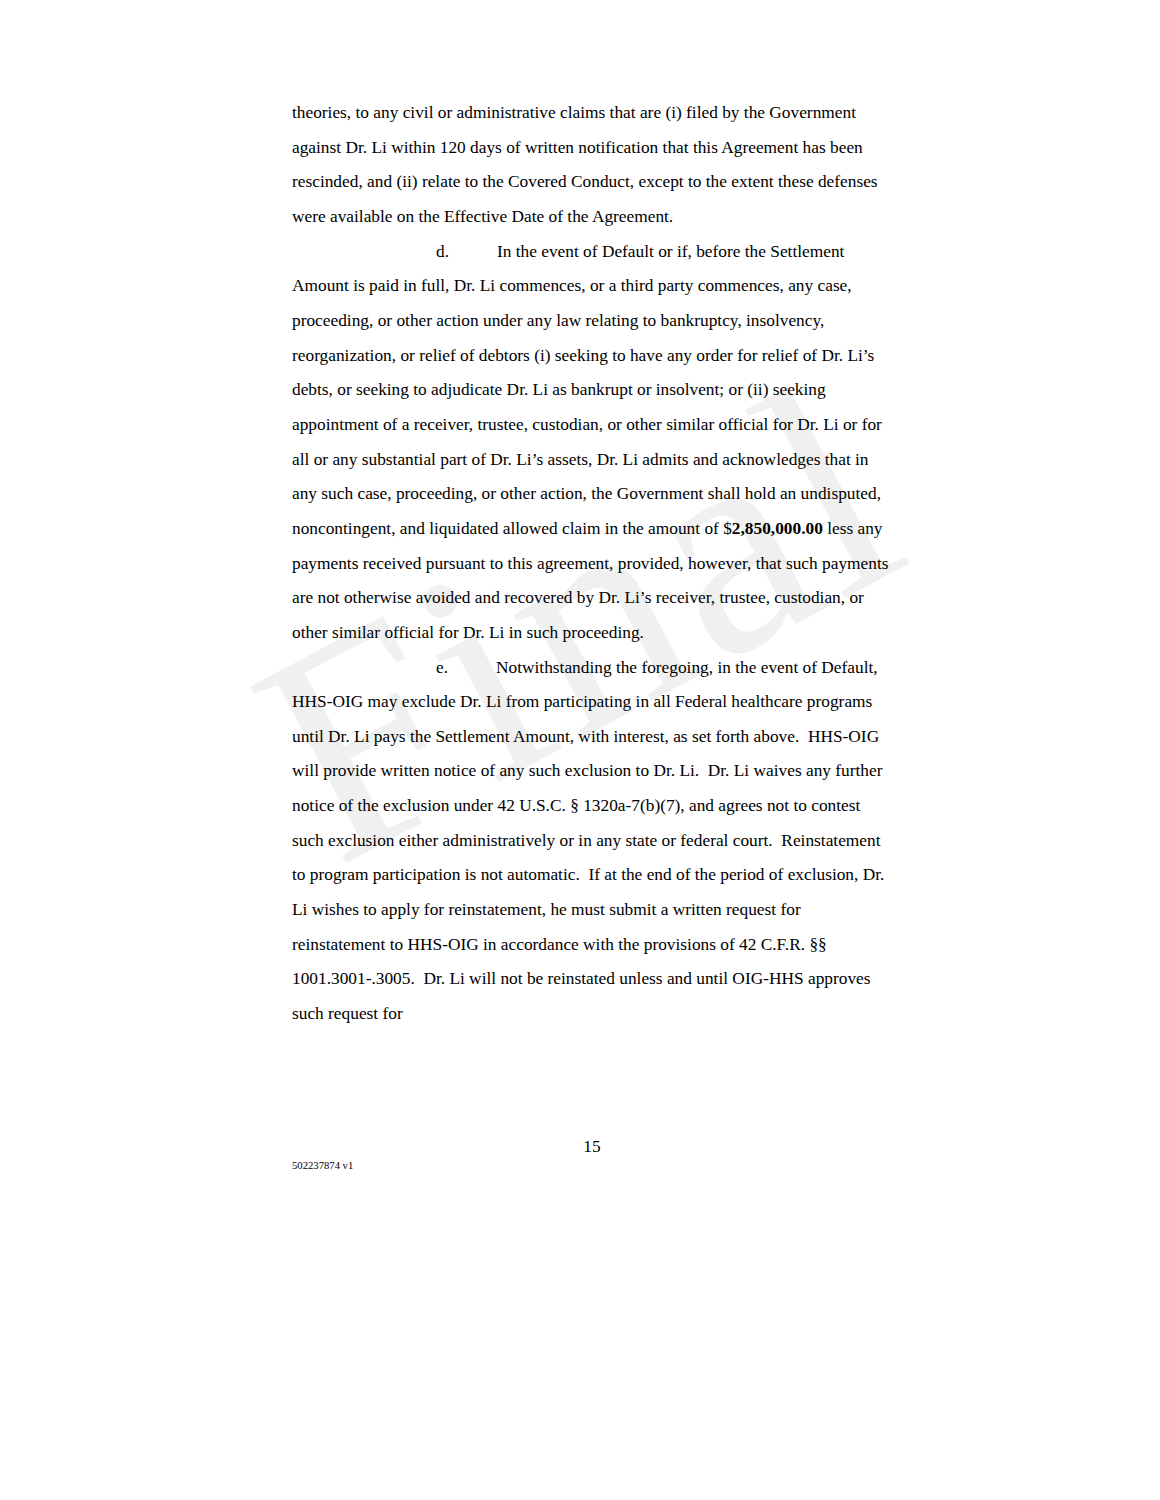Final
theories, to any civil or administrative claims that are (i) filed by the Government against Dr. Li within 120 days of written notification that this Agreement has been rescinded, and (ii) relate to the Covered Conduct, except to the extent these defenses were available on the Effective Date of the Agreement.
d. In the event of Default or if, before the Settlement Amount is paid in full, Dr. Li commences, or a third party commences, any case, proceeding, or other action under any law relating to bankruptcy, insolvency, reorganization, or relief of debtors (i) seeking to have any order for relief of Dr. Li’s debts, or seeking to adjudicate Dr. Li as bankrupt or insolvent; or (ii) seeking appointment of a receiver, trustee, custodian, or other similar official for Dr. Li or for all or any substantial part of Dr. Li’s assets, Dr. Li admits and acknowledges that in any such case, proceeding, or other action, the Government shall hold an undisputed, noncontingent, and liquidated allowed claim in the amount of $2,850,000.00 less any payments received pursuant to this agreement, provided, however, that such payments are not otherwise avoided and recovered by Dr. Li’s receiver, trustee, custodian, or other similar official for Dr. Li in such proceeding.
e. Notwithstanding the foregoing, in the event of Default, HHS-OIG may exclude Dr. Li from participating in all Federal healthcare programs until Dr. Li pays the Settlement Amount, with interest, as set forth above. HHS-OIG will provide written notice of any such exclusion to Dr. Li. Dr. Li waives any further notice of the exclusion under 42 U.S.C. § 1320a-7(b)(7), and agrees not to contest such exclusion either administratively or in any state or federal court. Reinstatement to program participation is not automatic. If at the end of the period of exclusion, Dr. Li wishes to apply for reinstatement, he must submit a written request for reinstatement to HHS-OIG in accordance with the provisions of 42 C.F.R. §§ 1001.3001-.3005. Dr. Li will not be reinstated unless and until OIG-HHS approves such request for
15
502237874 v1